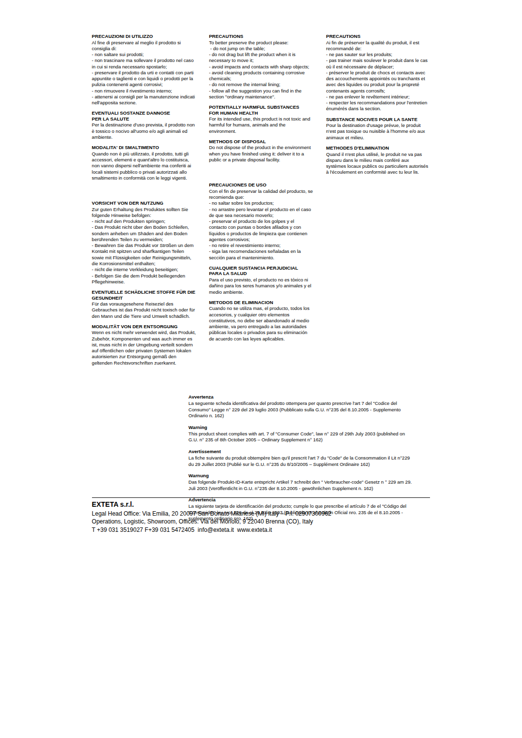Precauzioni di utilizzo
Al fine di preservare al meglio il prodotto si consiglia di:
- non saltare sui prodotti;
- non trascinare ma sollevare il prodotto nel caso in cui si renda necessario spostarlo;
- preservare il prodotto da urti e contatti con parti appuntite o taglienti e con liquidi o prodotti per la pulizia contenenti agenti corrosivi;
- non rimuovere il rivestimento interno;
- attenersi ai consigli per la manutenzione indicati nell'apposita sezione.
Eventuali sostanze dannose
per la salute
Per la destinazione d'uso prevista, il prodotto non è tossico o nocivo all'uomo e/o agli animali ed ambiente.
Modalita' di smaltimento
Quando non è più utilizzato, il prodotto, tutti gli accessori, elementi e quant'altro lo costituisca, non vanno dispersi nell'ambiente ma conferiti ai locali sistemi pubblico o privati autorizzati allo smaltimento in conformità con le leggi vigenti.
Vorsicht von der Nutzung
Zur guten Erhaltung des Produktes sollten Sie folgende Hinweise befolgen:
- nicht auf den Produkten springen;
- Das Produkt nicht über den Boden Schleifen, sondern anheben um Shäden and den Boden berührenden Teilen zu vermeiden;
- Bewahren Sie das Produkt vor Strößen un dem Kontakt mit spitzen und sharfkantigen Teilen sowie mit Flüssigkeiten oder Reinigungsmitteln, die Korrosionsmittel enthalten;
- nicht die interne Verkleidung beseitigen;
- Befolgen Sie die dem Produkt beiliegenden Pflegehinweise.
Eventuelle schädliche Stoffe für die Gesundheit
Für das vorausgesehene Reiseziel des Gebrauches ist das Produkt nicht toxisch oder für den Mann und die Tiere und Umwelt schädlich.
Modalität von der Entsorgung
Wenn es nicht mehr verwendet wird, das Produkt, Zubehör, Komponenten und was auch immer es ist, muss nicht in der Umgebung verteilt sondern auf öffentlichen oder privaten Systemen lokalen autorisierten zur Entsorgung gemäß den geltenden Rechtsvorschriften zuerkannt.
Precautions
To better preserve the product please:
- do not jump on the table;
- do not drag but lift the product when it is necessary to move it;
- avoid impacts and contacts with sharp objects;
- avoid cleaning products containing corrosive chemicals;
- do not remove the internal lining;
- follow all the suggestion you can find in the section "ordinary maintenance".
Potentially harmful substances
for human health
For its intended use, this product is not toxic and harmful for humans, animals and the environment.
Methods of disposal
Do not dispose of the product in the environment when you have finished using it: deliver it to a public or a private disposal facility.
Precauciones de uso
Con el fin de preservar la calidad del producto, se recomienda que:
- no saltar sobre los productos;
- no arrastre pero levantar el producto en el caso de que sea necesario moverlo;
- preservar el producto de los golpes y el contacto con puntas o bordes afilados y con líquidos o productos de limpieza que contienen agentes corrosivos;
- no retire el revestimiento interno;
- siga las recomendaciones señaladas en la sección para el mantenimiento.
Cualquier sustancia perjudicial
para la salud
Para el uso previsto, el producto no es tóxico ni dañino para los seres humanos y/o animales y el medio ambiente.
Metodos de eliminacion
Cuando no se utiliza mas, el producto, todos los accesorios, y cualquier otro elementos constitutivos, no debe ser abandonado al medio ambiente, va pero entregado a las autoridades públicas locales o privados para su eliminación de acuerdo con las leyes aplicables.
Precautions
Ai fin de préserver la qualité du produit, il est recommandé de:
- ne pas sauter sur les produits;
- pas trainer mais soulever le produit dans le cas où il est nécessaire de déplacer;
- préserver le produit de chocs et contacts avec des accouchements appointés ou tranchants et avec des liquides ou produit pour la propreté contenants agents corrosifs;
- ne pas enlever le revêtement intérieur;
- respecter les recommandations pour l'entretien énumérés dans la section.
Substance nocives pour la sante
Pour la destination d'usage prévue, le produit n'est pas toxique ou nuisible à l'homme e/o aux animaux et milieu.
Methodes d'elimination
Quand il n'est plus utilisé, le produit ne va pas disparu dans le milieu mais conféré aux systèmes locaux publics ou particuliers autorisés à l'écoulement en conformité avec tu leur lis.
Avvertenza
La seguente scheda identificativa del prodotto ottempera per quanto prescrive l'art 7 del "Codice del Consumo" Legge n° 229 del 29 luglio 2003 (Pubblicato sulla G.U. n°235 del 8.10.2005 - Supplemento Ordinario n. 162)
Warning
This product sheet complies with art. 7 of "Consumer Code", law n° 229 of 29th July 2003 (published on G.U. n° 235 of 8th October 2005 – Ordinary Supplement n° 162)
Avertissement
La fiche suivante du produit obtempère bien qu'il prescrit l'art 7 du "Code" de la Consommation il Lit n°229 du 29 Juillet 2003 (Publié sur le G.U. n°235 du 8/10/2005 – Supplément Ordinaire 162)
Warnung
Das folgende Produkt-ID-Karte entspricht Artikel 7 schreibt den " Verbraucher-code" Gesetz n ° 229 am 29. Juli 2003 (Veröffentlicht in G.U. n°235 der 8.10.2005 - gewöhnlichen Supplement n. 162)
Advertencia
La siguiente tarjeta de identificación del producto; cumple lo que prescribe el artículo 7 de el "Código del Consumidor" ley nro. 229 de el 29 Julio 2003 (publicado en el Boletín Oficial nro. 235 de el 8.10.2005 - suplemento ordinario nro. 162)
EXTETA s.r.l.
Legal Head Office: Via Emilia, 20 20097 San Donato Milanese (MI) Italy – P.I. 02907300962
Operations, Logistic, Showroom, Offices: Via del Moriolo, 9 22040 Brenna (CO), Italy
T +39 031 3519027 F+39 031 5472405 info@exteta.it www.exteta.it